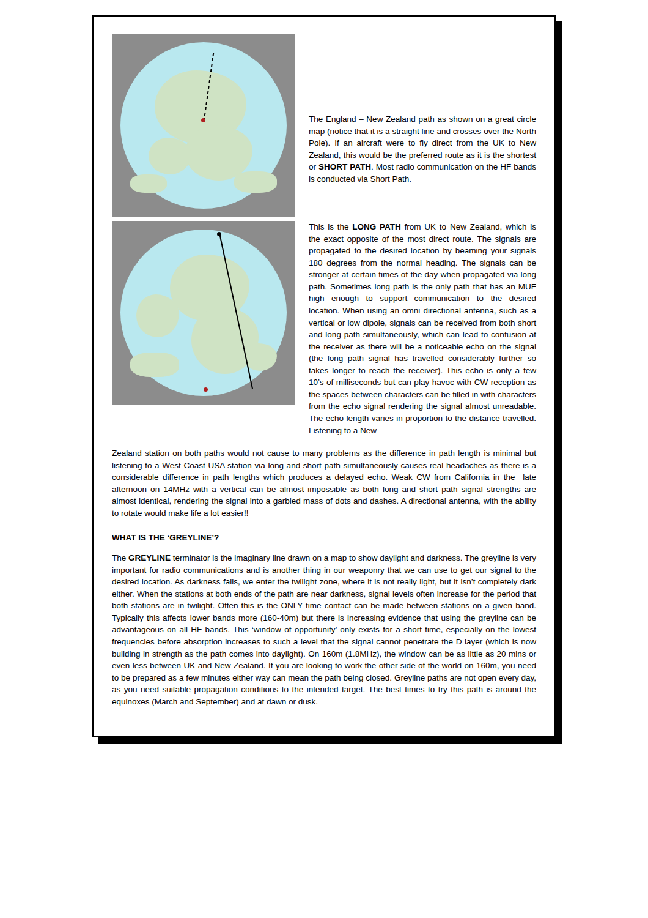The England – New Zealand path as shown on a great circle map (notice that it is a straight line and crosses over the North Pole). If an aircraft were to fly direct from the UK to New Zealand, this would be the preferred route as it is the shortest or SHORT PATH. Most radio communication on the HF bands is conducted via Short Path.
This is the LONG PATH from UK to New Zealand, which is the exact opposite of the most direct route. The signals are propagated to the desired location by beaming your signals 180 degrees from the normal heading. The signals can be stronger at certain times of the day when propagated via long path. Sometimes long path is the only path that has an MUF high enough to support communication to the desired location. When using an omni directional antenna, such as a vertical or low dipole, signals can be received from both short and long path simultaneously, which can lead to confusion at the receiver as there will be a noticeable echo on the signal (the long path signal has travelled considerably further so takes longer to reach the receiver). This echo is only a few 10’s of milliseconds but can play havoc with CW reception as the spaces between characters can be filled in with characters from the echo signal rendering the signal almost unreadable. The echo length varies in proportion to the distance travelled. Listening to a New
Zealand station on both paths would not cause to many problems as the difference in path length is minimal but listening to a West Coast USA station via long and short path simultaneously causes real headaches as there is a considerable difference in path lengths which produces a delayed echo. Weak CW from California in the late afternoon on 14MHz with a vertical can be almost impossible as both long and short path signal strengths are almost identical, rendering the signal into a garbled mass of dots and dashes. A directional antenna, with the ability to rotate would make life a lot easier!!
What is the ‘Greyline’?
The GREYLINE terminator is the imaginary line drawn on a map to show daylight and darkness. The greyline is very important for radio communications and is another thing in our weaponry that we can use to get our signal to the desired location. As darkness falls, we enter the twilight zone, where it is not really light, but it isn’t completely dark either. When the stations at both ends of the path are near darkness, signal levels often increase for the period that both stations are in twilight. Often this is the ONLY time contact can be made between stations on a given band. Typically this affects lower bands more (160-40m) but there is increasing evidence that using the greyline can be advantageous on all HF bands. This ‘window of opportunity’ only exists for a short time, especially on the lowest frequencies before absorption increases to such a level that the signal cannot penetrate the D layer (which is now building in strength as the path comes into daylight). On 160m (1.8MHz), the window can be as little as 20 mins or even less between UK and New Zealand. If you are looking to work the other side of the world on 160m, you need to be prepared as a few minutes either way can mean the path being closed. Greyline paths are not open every day, as you need suitable propagation conditions to the intended target. The best times to try this path is around the equinoxes (March and September) and at dawn or dusk.